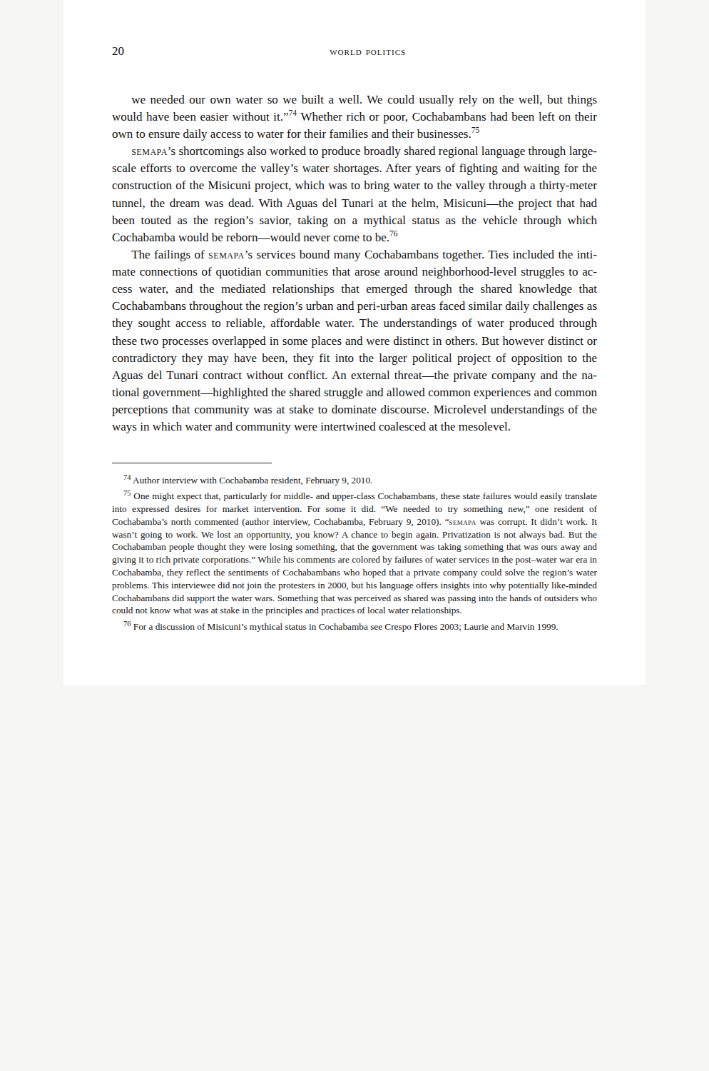20 world politics
we needed our own water so we built a well. We could usually rely on the well, but things would have been easier without it.”74 Whether rich or poor, Cochabambans had been left on their own to ensure daily access to water for their families and their businesses.75
semapa’s shortcomings also worked to produce broadly shared regional language through large-scale efforts to overcome the valley’s water shortages. After years of fighting and waiting for the construction of the Misicuni project, which was to bring water to the valley through a thirty-meter tunnel, the dream was dead. With Aguas del Tunari at the helm, Misicuni—the project that had been touted as the region’s savior, taking on a mythical status as the vehicle through which Cochabamba would be reborn—would never come to be.76
The failings of semapa’s services bound many Cochabambans together. Ties included the intimate connections of quotidian communities that arose around neighborhood-level struggles to access water, and the mediated relationships that emerged through the shared knowledge that Cochabambans throughout the region’s urban and peri-urban areas faced similar daily challenges as they sought access to reliable, affordable water. The understandings of water produced through these two processes overlapped in some places and were distinct in others. But however distinct or contradictory they may have been, they fit into the larger political project of opposition to the Aguas del Tunari contract without conflict. An external threat—the private company and the national government—highlighted the shared struggle and allowed common experiences and common perceptions that community was at stake to dominate discourse. Microlevel understandings of the ways in which water and community were intertwined coalesced at the mesolevel.
74 Author interview with Cochabamba resident, February 9, 2010.
75 One might expect that, particularly for middle- and upper-class Cochabambans, these state failures would easily translate into expressed desires for market intervention. For some it did. “We needed to try something new,” one resident of Cochabamba’s north commented (author interview, Cochabamba, February 9, 2010). “semapa was corrupt. It didn’t work. It wasn’t going to work. We lost an opportunity, you know? A chance to begin again. Privatization is not always bad. But the Cochabamban people thought they were losing something, that the government was taking something that was ours away and giving it to rich private corporations.” While his comments are colored by failures of water services in the post–water war era in Cochabamba, they reflect the sentiments of Cochabambans who hoped that a private company could solve the region’s water problems. This interviewee did not join the protesters in 2000, but his language offers insights into why potentially like-minded Cochabambans did support the water wars. Something that was perceived as shared was passing into the hands of outsiders who could not know what was at stake in the principles and practices of local water relationships.
76 For a discussion of Misicuni’s mythical status in Cochabamba see Crespo Flores 2003; Laurie and Marvin 1999.